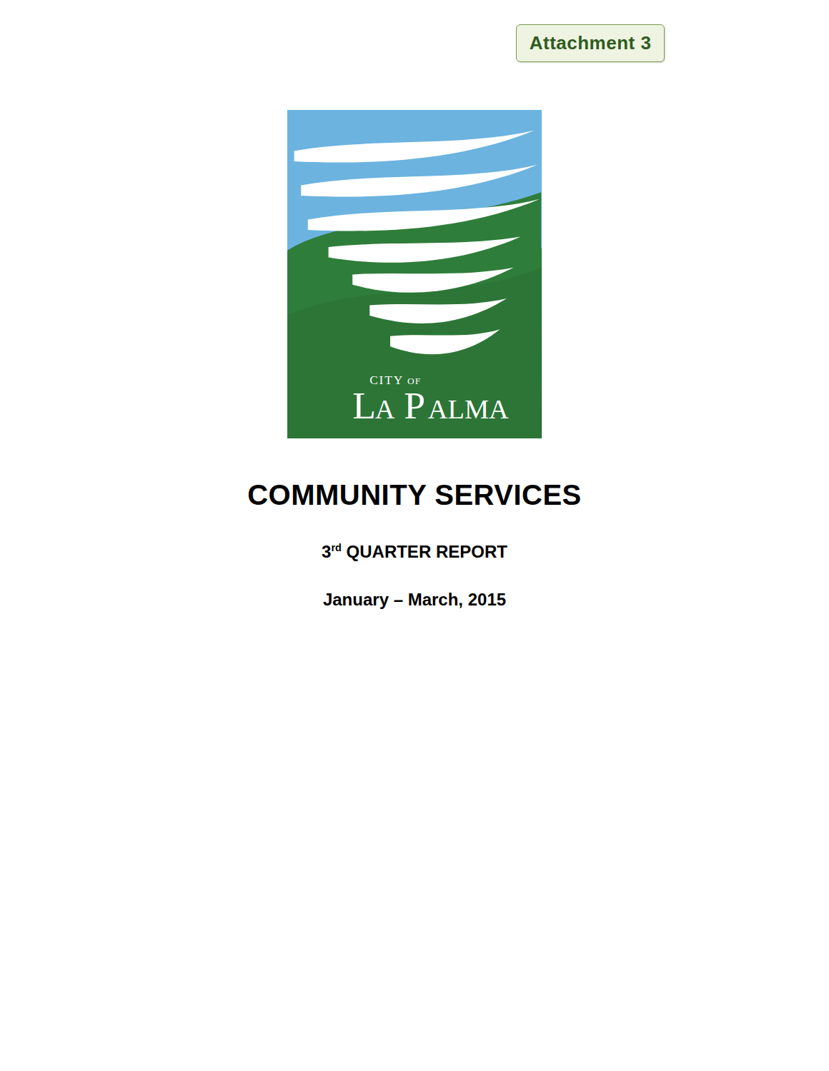Attachment 3
CITY OF L A P ALMA
COMMUNITY SERVICES
3rd QUARTER REPORT
January – March, 2015